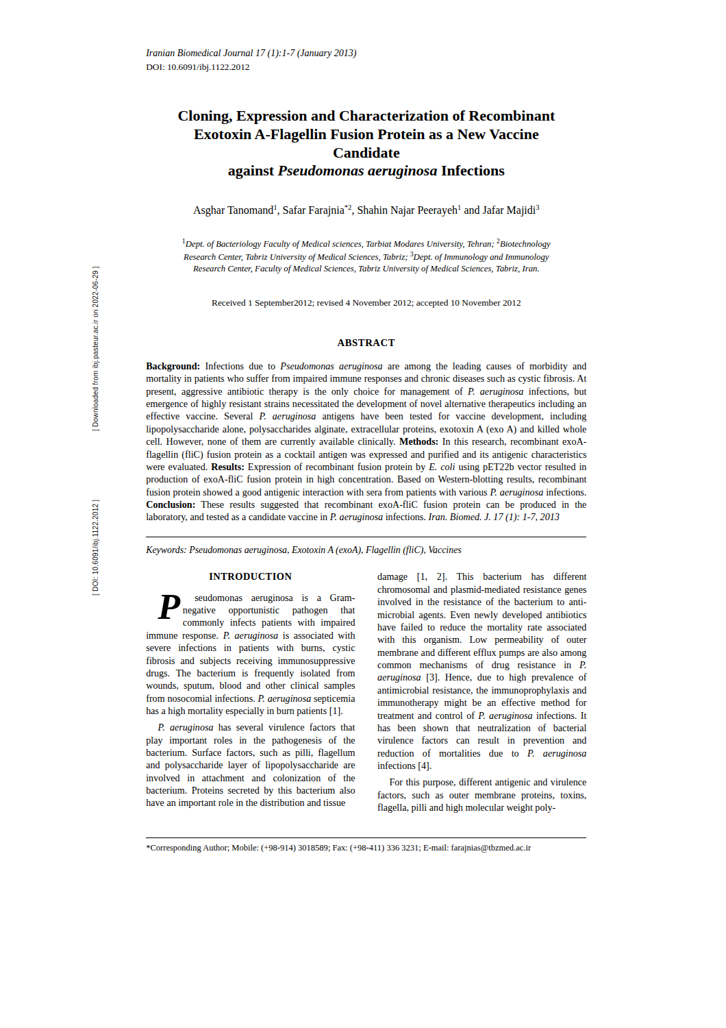[ Downloaded from ibj.pasteur.ac.ir on 2022-06-29 ]
[ DOI: 10.6091/ibj.1122.2012 ]
Iranian Biomedical Journal 17 (1):1-7 (January 2013)
DOI: 10.6091/ibj.1122.2012
Cloning, Expression and Characterization of Recombinant
Exotoxin A-Flagellin Fusion Protein as a New Vaccine Candidate
against Pseudomonas aeruginosa Infections
Asghar Tanomand1, Safar Farajnia*2, Shahin Najar Peerayeh1 and Jafar Majidi3
1Dept. of Bacteriology Faculty of Medical sciences, Tarbiat Modares University, Tehran; 2Biotechnology Research Center, Tabriz University of Medical Sciences, Tabriz; 3Dept. of Immunology and Immunology Research Center, Faculty of Medical Sciences, Tabriz University of Medical Sciences, Tabriz, Iran.
Received 1 September2012; revised 4 November 2012; accepted 10 November 2012
ABSTRACT
Background: Infections due to Pseudomonas aeruginosa are among the leading causes of morbidity and mortality in patients who suffer from impaired immune responses and chronic diseases such as cystic fibrosis. At present, aggressive antibiotic therapy is the only choice for management of P. aeruginosa infections, but emergence of highly resistant strains necessitated the development of novel alternative therapeutics including an effective vaccine. Several P. aeruginosa antigens have been tested for vaccine development, including lipopolysaccharide alone, polysaccharides alginate, extracellular proteins, exotoxin A (exo A) and killed whole cell. However, none of them are currently available clinically. Methods: In this research, recombinant exoA-flagellin (fliC) fusion protein as a cocktail antigen was expressed and purified and its antigenic characteristics were evaluated. Results: Expression of recombinant fusion protein by E. coli using pET22b vector resulted in production of exoA-fliC fusion protein in high concentration. Based on Western-blotting results, recombinant fusion protein showed a good antigenic interaction with sera from patients with various P. aeruginosa infections. Conclusion: These results suggested that recombinant exoA-fliC fusion protein can be produced in the laboratory, and tested as a candidate vaccine in P. aeruginosa infections. Iran. Biomed. J. 17 (1): 1-7, 2013
Keywords: Pseudomonas aeruginosa, Exotoxin A (exoA), Flagellin (fliC), Vaccines
INTRODUCTION
Pseudomonas aeruginosa is a Gram-negative opportunistic pathogen that commonly infects patients with impaired immune response. P. aeruginosa is associated with severe infections in patients with burns, cystic fibrosis and subjects receiving immunosuppressive drugs. The bacterium is frequently isolated from wounds, sputum, blood and other clinical samples from nosocomial infections. P. aeruginosa septicemia has a high mortality especially in burn patients [1].
P. aeruginosa has several virulence factors that play important roles in the pathogenesis of the bacterium. Surface factors, such as pilli, flagellum and polysaccharide layer of lipopolysaccharide are involved in attachment and colonization of the bacterium. Proteins secreted by this bacterium also have an important role in the distribution and tissue
damage [1, 2]. This bacterium has different chromosomal and plasmid-mediated resistance genes involved in the resistance of the bacterium to anti-microbial agents. Even newly developed antibiotics have failed to reduce the mortality rate associated with this organism. Low permeability of outer membrane and different efflux pumps are also among common mechanisms of drug resistance in P. aeruginosa [3]. Hence, due to high prevalence of antimicrobial resistance, the immunoprophylaxis and immunotherapy might be an effective method for treatment and control of P. aeruginosa infections. It has been shown that neutralization of bacterial virulence factors can result in prevention and reduction of mortalities due to P. aeruginosa infections [4].
For this purpose, different antigenic and virulence factors, such as outer membrane proteins, toxins, flagella, pilli and high molecular weight poly-
*Corresponding Author; Mobile: (+98-914) 3018589; Fax: (+98-411) 336 3231; E-mail: farajnias@tbzmed.ac.ir